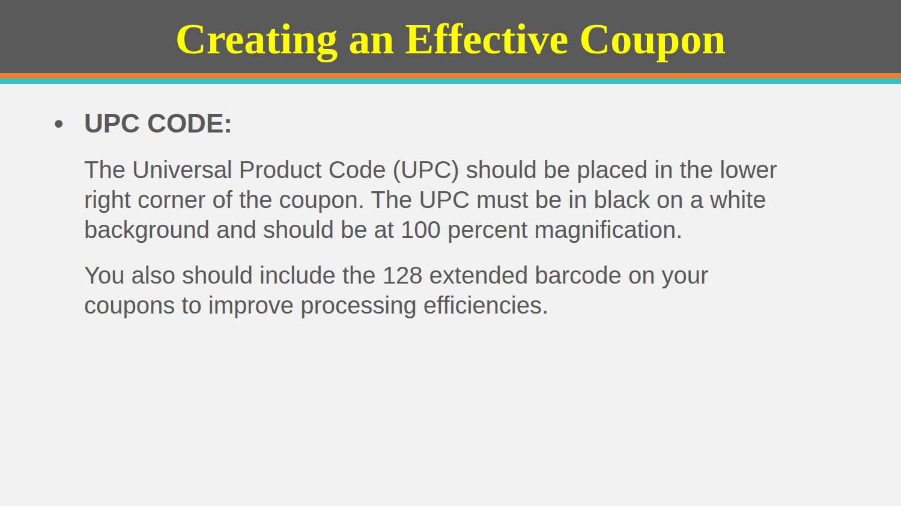Creating an Effective Coupon
UPC CODE:
The Universal Product Code (UPC) should be placed in the lower right corner of the coupon. The UPC must be in black on a white background and should be at 100 percent magnification.
You also should include the 128 extended barcode on your coupons to improve processing efficiencies.